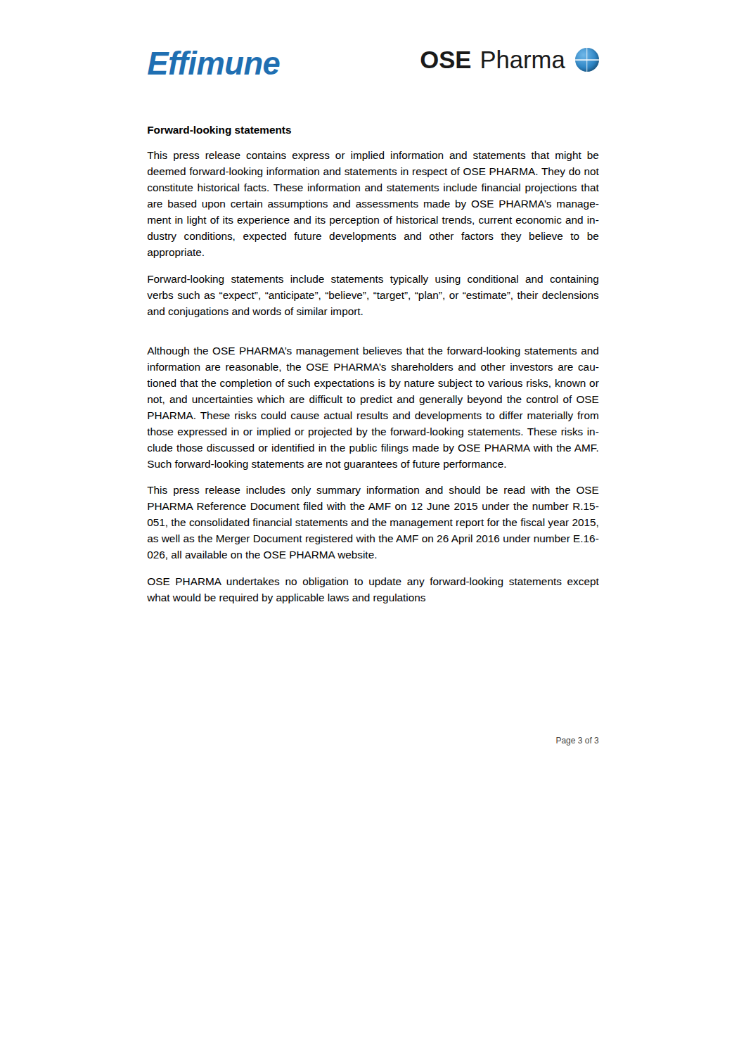Effimune
OSE Pharma
Forward-looking statements
This press release contains express or implied information and statements that might be deemed forward-looking information and statements in respect of OSE PHARMA. They do not constitute historical facts. These information and statements include financial projections that are based upon certain assumptions and assessments made by OSE PHARMA’s management in light of its experience and its perception of historical trends, current economic and industry conditions, expected future developments and other factors they believe to be appropriate.
Forward-looking statements include statements typically using conditional and containing verbs such as “expect”, “anticipate”, “believe”, “target”, “plan”, or “estimate”, their declensions and conjugations and words of similar import.
Although the OSE PHARMA’s management believes that the forward-looking statements and information are reasonable, the OSE PHARMA’s shareholders and other investors are cautioned that the completion of such expectations is by nature subject to various risks, known or not, and uncertainties which are difficult to predict and generally beyond the control of OSE PHARMA. These risks could cause actual results and developments to differ materially from those expressed in or implied or projected by the forward-looking statements. These risks include those discussed or identified in the public filings made by OSE PHARMA with the AMF. Such forward-looking statements are not guarantees of future performance.
This press release includes only summary information and should be read with the OSE PHARMA Reference Document filed with the AMF on 12 June 2015 under the number R.15-051, the consolidated financial statements and the management report for the fiscal year 2015, as well as the Merger Document registered with the AMF on 26 April 2016 under number E.16-026, all available on the OSE PHARMA website.
OSE PHARMA undertakes no obligation to update any forward-looking statements except what would be required by applicable laws and regulations
Page 3 of 3